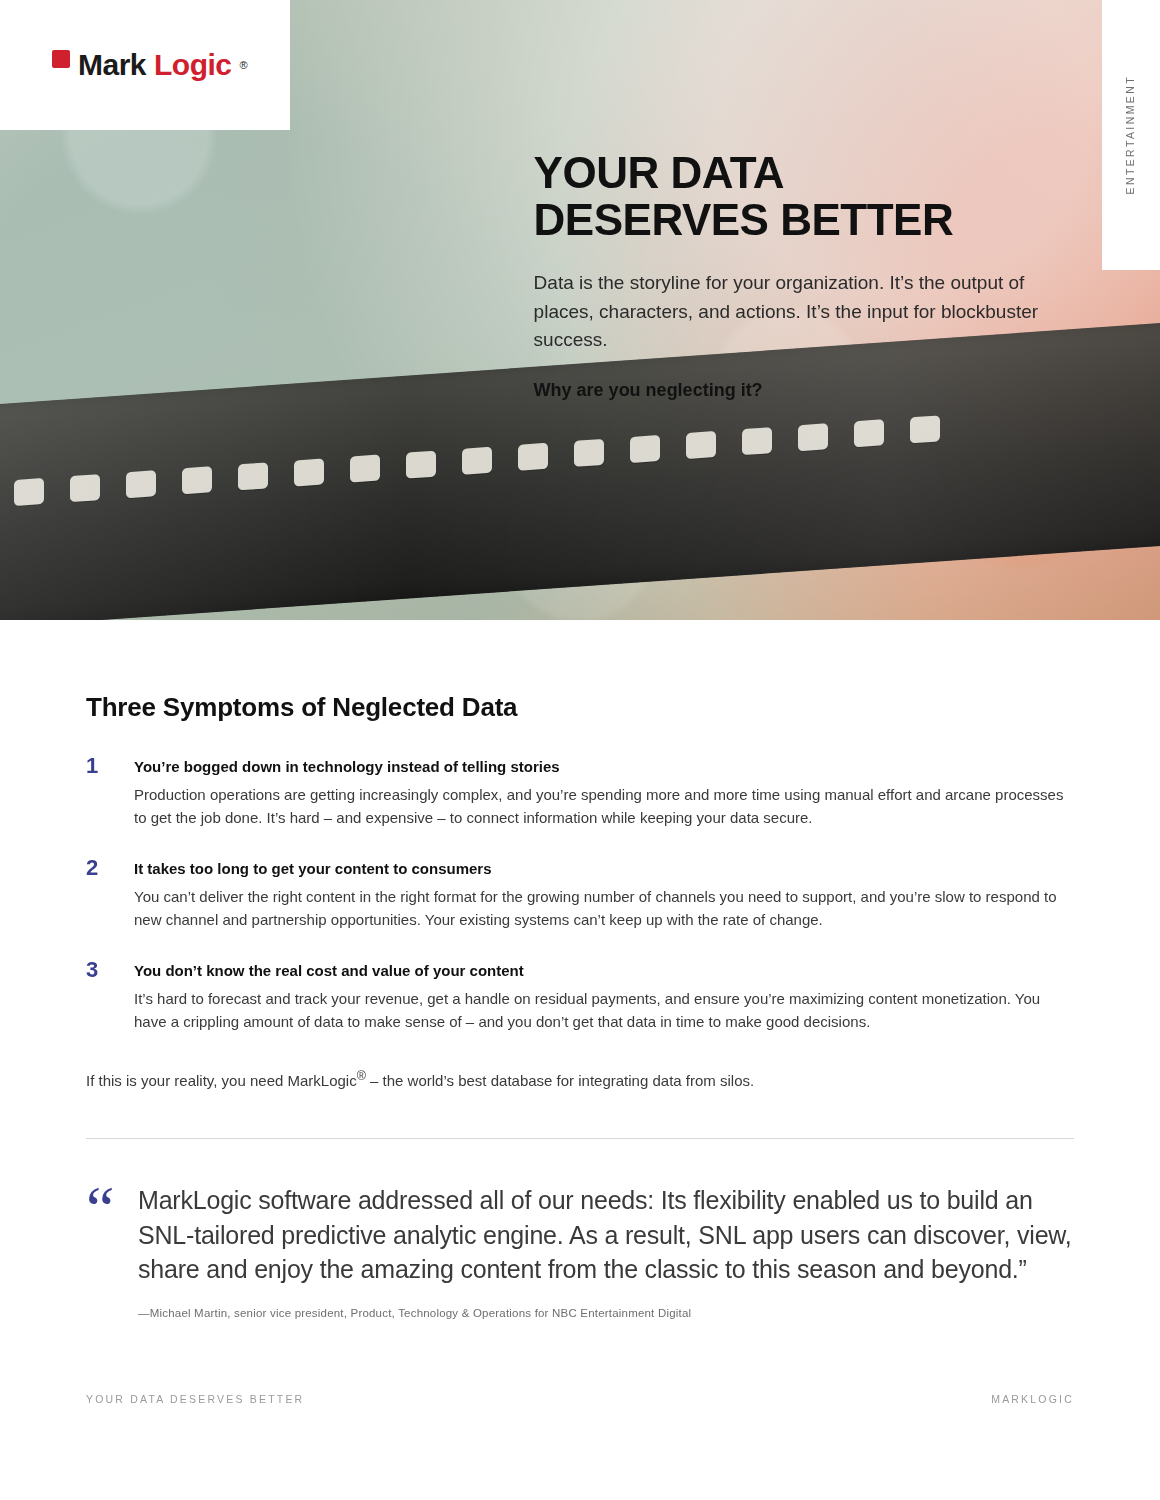Mark Logic®
Entertainment
Your Data
Deserves Better
Data is the storyline for your organization. It’s the output of places, characters, and actions. It’s the input for blockbuster success.
Why are you neglecting it?
Three Symptoms of Neglected Data
You’re bogged down in technology instead of telling stories
Production operations are getting increasingly complex, and you’re spending more and more time using manual effort and arcane processes to get the job done. It’s hard – and expensive – to connect information while keeping your data secure.
It takes too long to get your content to consumers
You can’t deliver the right content in the right format for the growing number of channels you need to support, and you’re slow to respond to new channel and partnership opportunities. Your existing systems can’t keep up with the rate of change.
You don’t know the real cost and value of your content
It’s hard to forecast and track your revenue, get a handle on residual payments, and ensure you’re maximizing content monetization. You have a crippling amount of data to make sense of – and you don’t get that data in time to make good decisions.
If this is your reality, you need MarkLogic® – the world’s best database for integrating data from silos.
MarkLogic software addressed all of our needs: Its flexibility enabled us to build an SNL-tailored predictive analytic engine. As a result, SNL app users can discover, view, share and enjoy the amazing content from the classic to this season and beyond.”
—Michael Martin, senior vice president, Product, Technology & Operations for NBC Entertainment Digital
Your Data Deserves Better
MarkLogic